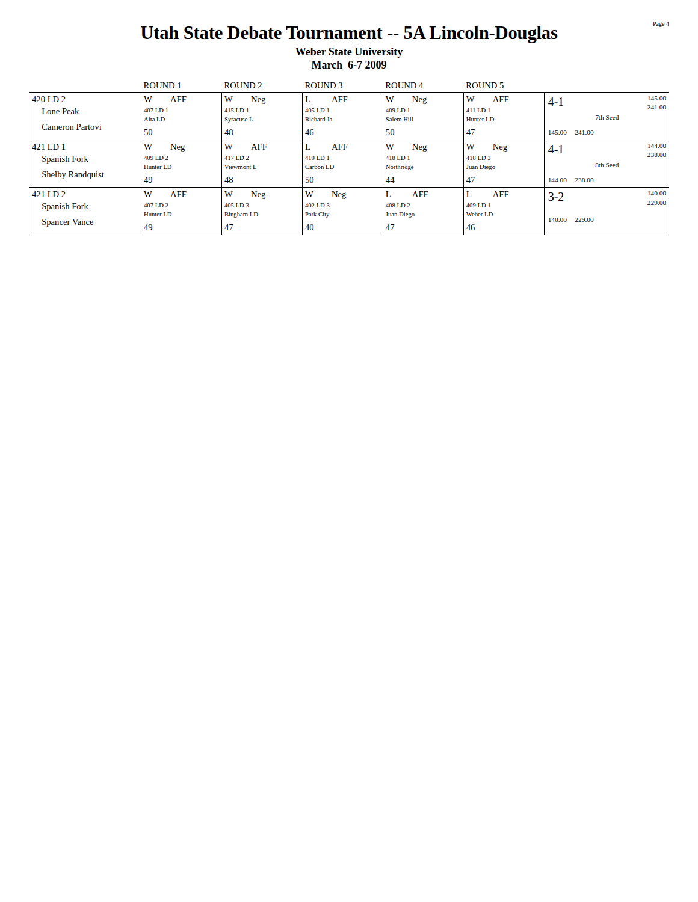Page 4
Utah State Debate Tournament -- 5A Lincoln-Douglas
Weber State University
March 6-7 2009
| | ROUND 1 | ROUND 2 | ROUND 3 | ROUND 4 | ROUND 5 | |
| --- | --- | --- | --- | --- | --- | --- |
| 420 LD 2 Lone Peak Cameron Partovi | W AFF 407 LD 1 Alta LD 50 | W Neg 415 LD 1 Syracuse L 48 | L AFF 405 LD 1 Richard Ja 46 | W Neg 409 LD 1 Salem Hill 50 | W AFF 411 LD 1 Hunter LD 47 | 145.00 241.00 4-1 7th Seed 145.00 241.00 |
| 421 LD 1 Spanish Fork Shelby Randquist | W Neg 409 LD 2 Hunter LD 49 | W AFF 417 LD 2 Viewmont L 48 | L AFF 410 LD 1 Carbon LD 50 | W Neg 418 LD 1 Northridge 44 | W Neg 418 LD 3 Juan Diego 47 | 144.00 238.00 4-1 8th Seed 144.00 238.00 |
| 421 LD 2 Spanish Fork Spancer Vance | W AFF 407 LD 2 Hunter LD 49 | W Neg 405 LD 3 Bingham LD 47 | W Neg 402 LD 3 Park City 40 | L AFF 408 LD 2 Juan Diego 47 | L AFF 409 LD 1 Weber LD 46 | 140.00 229.00 3-2 140.00 229.00 |